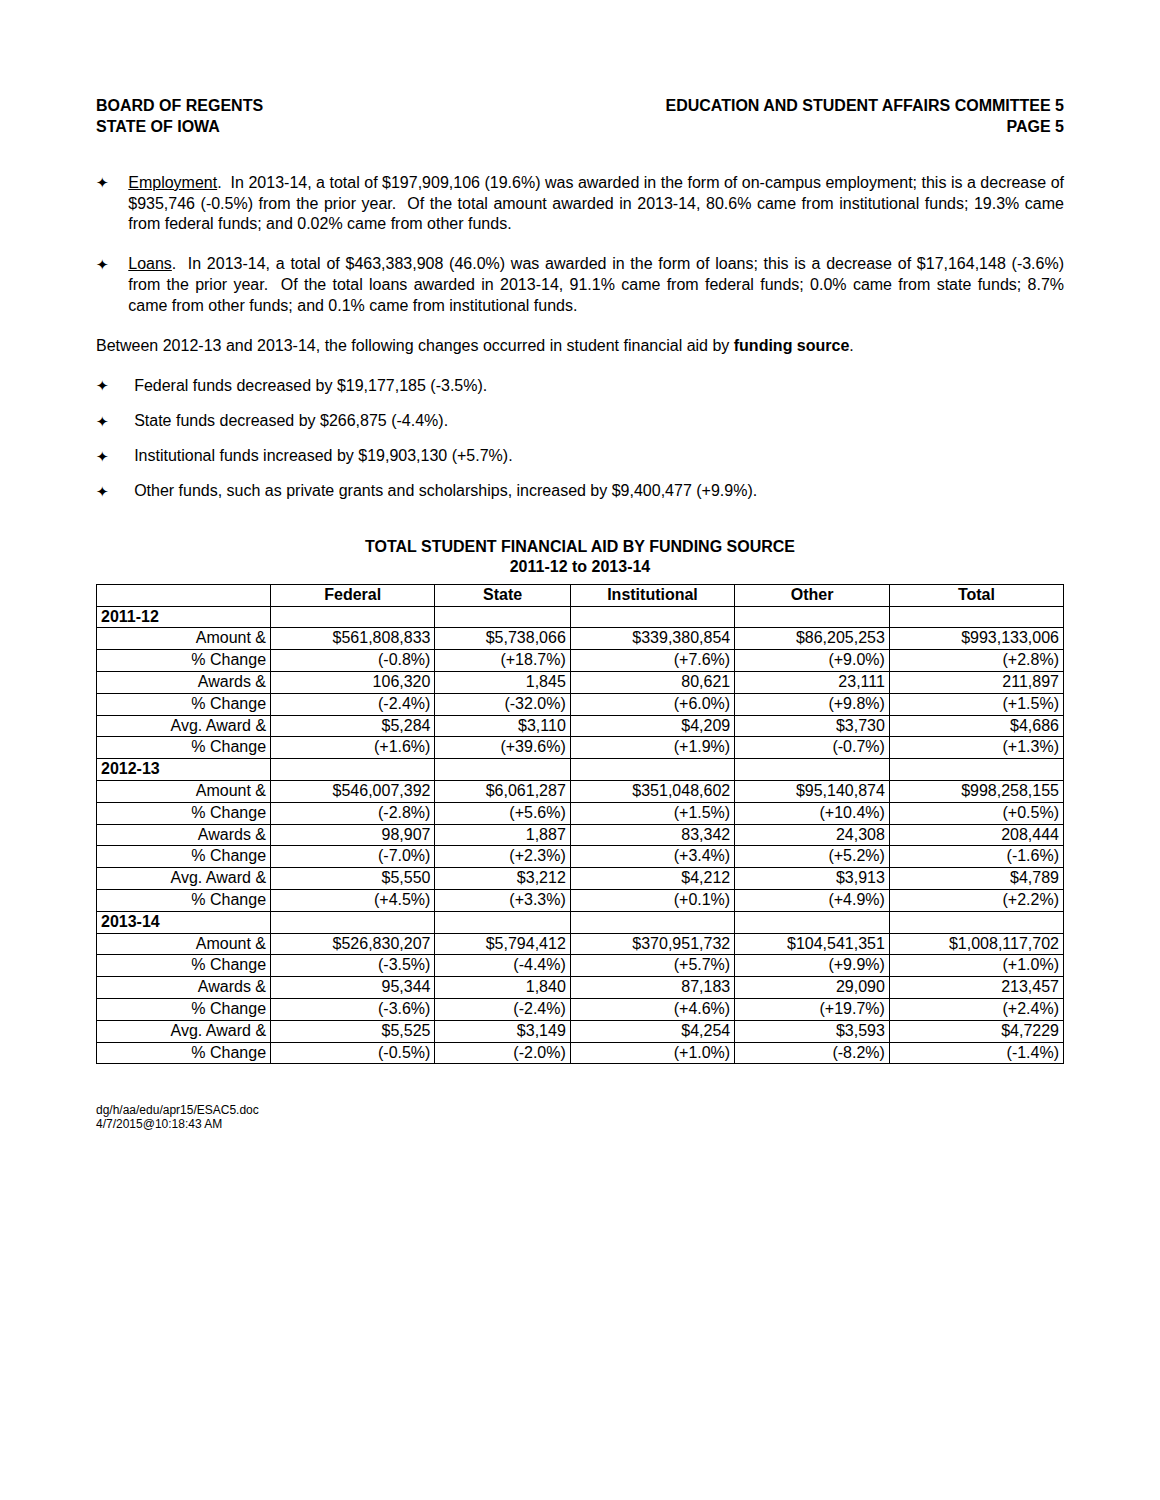BOARD OF REGENTS
STATE OF IOWA
EDUCATION AND STUDENT AFFAIRS COMMITTEE 5
PAGE 5
✦
Employment. In 2013-14, a total of $197,909,106 (19.6%) was awarded in the form of on-campus employment; this is a decrease of $935,746 (-0.5%) from the prior year. Of the total amount awarded in 2013-14, 80.6% came from institutional funds; 19.3% came from federal funds; and 0.02% came from other funds.
✦
Loans. In 2013-14, a total of $463,383,908 (46.0%) was awarded in the form of loans; this is a decrease of $17,164,148 (-3.6%) from the prior year. Of the total loans awarded in 2013-14, 91.1% came from federal funds; 0.0% came from state funds; 8.7% came from other funds; and 0.1% came from institutional funds.
Between 2012-13 and 2013-14, the following changes occurred in student financial aid by funding source.
✦
Federal funds decreased by $19,177,185 (-3.5%).
✦
State funds decreased by $266,875 (-4.4%).
✦
Institutional funds increased by $19,903,130 (+5.7%).
✦
Other funds, such as private grants and scholarships, increased by $9,400,477 (+9.9%).
TOTAL STUDENT FINANCIAL AID BY FUNDING SOURCE
2011-12 to 2013-14
| | Federal | State | Institutional | Other | Total |
| --- | --- | --- | --- | --- | --- |
| 2011-12 | | | | | |
| Amount & | $561,808,833 | $5,738,066 | $339,380,854 | $86,205,253 | $993,133,006 |
| % Change | (-0.8%) | (+18.7%) | (+7.6%) | (+9.0%) | (+2.8%) |
| Awards & | 106,320 | 1,845 | 80,621 | 23,111 | 211,897 |
| % Change | (-2.4%) | (-32.0%) | (+6.0%) | (+9.8%) | (+1.5%) |
| Avg. Award & | $5,284 | $3,110 | $4,209 | $3,730 | $4,686 |
| % Change | (+1.6%) | (+39.6%) | (+1.9%) | (-0.7%) | (+1.3%) |
| 2012-13 | | | | | |
| Amount & | $546,007,392 | $6,061,287 | $351,048,602 | $95,140,874 | $998,258,155 |
| % Change | (-2.8%) | (+5.6%) | (+1.5%) | (+10.4%) | (+0.5%) |
| Awards & | 98,907 | 1,887 | 83,342 | 24,308 | 208,444 |
| % Change | (-7.0%) | (+2.3%) | (+3.4%) | (+5.2%) | (-1.6%) |
| Avg. Award & | $5,550 | $3,212 | $4,212 | $3,913 | $4,789 |
| % Change | (+4.5%) | (+3.3%) | (+0.1%) | (+4.9%) | (+2.2%) |
| 2013-14 | | | | | |
| Amount & | $526,830,207 | $5,794,412 | $370,951,732 | $104,541,351 | $1,008,117,702 |
| % Change | (-3.5%) | (-4.4%) | (+5.7%) | (+9.9%) | (+1.0%) |
| Awards & | 95,344 | 1,840 | 87,183 | 29,090 | 213,457 |
| % Change | (-3.6%) | (-2.4%) | (+4.6%) | (+19.7%) | (+2.4%) |
| Avg. Award & | $5,525 | $3,149 | $4,254 | $3,593 | $4,7229 |
| % Change | (-0.5%) | (-2.0%) | (+1.0%) | (-8.2%) | (-1.4%) |
dg/h/aa/edu/apr15/ESAC5.doc
4/7/2015@10:18:43 AM